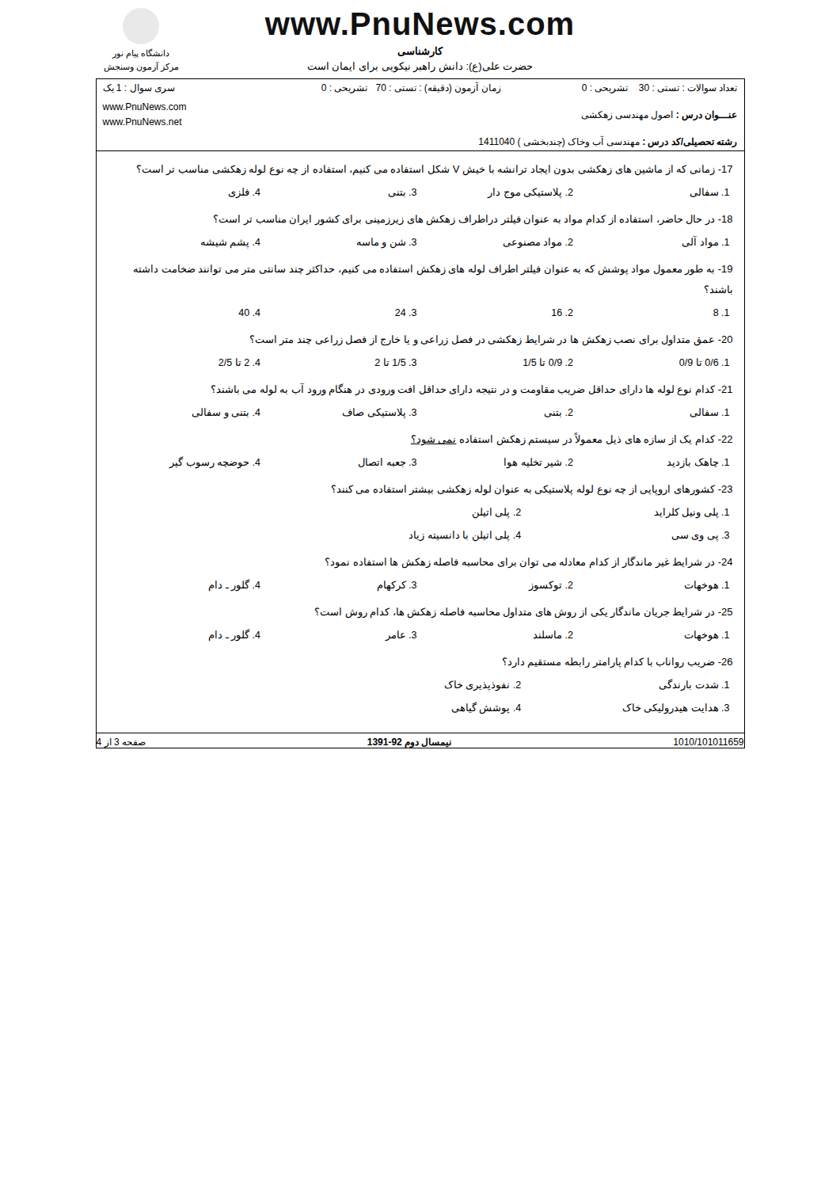دانشگاه پیام نور
مرکز آزمون وسنجش
www.PnuNews.com
کارشناسی
حضرت علی(ع): دانش راهبر نیکویی برای ایمان است
| تعداد سوالات : تستی : 30 تشریحی : 0 | زمان آزمون (دقیقه) : تستی : 70 تشریحی : 0 | سری سوال : 1 یک |
| عنـــوان درس : اصول مهندسی زهکشی | www.PnuNews.com www.PnuNews.net |
| رشته تحصیلی/کد درس : مهندسی آب وخاک (چندبخشی ) 1411040 |
17- زمانی که از ماشین های زهکشی بدون ایجاد ترانشه با خیش V شکل استفاده می کنیم، استفاده از چه نوع لوله زهکشی مناسب تر است؟
| 1. سفالی | 2. پلاستیکی موج دار | 3. بتنی | 4. فلزی |
18- در حال حاضر، استفاده از کدام مواد به عنوان فیلتر دراطراف زهکش های زیرزمینی برای کشور ایران مناسب تر است؟
| 1. مواد آلی | 2. مواد مصنوعی | 3. شن و ماسه | 4. پشم شیشه |
19- به طور معمول مواد پوشش که به عنوان فیلتر اطراف لوله های زهکش استفاده می کنیم، حداکثر چند سانتی متر می توانند ضخامت داشته باشند؟
| 1. 8 | 2. 16 | 3. 24 | 4. 40 |
20- عمق متداول برای نصب زهکش ها در شرایط زهکشی در فصل زراعی و یا خارج از فصل زراعی چند متر است؟
| 1. 0/6 تا 0/9 | 2. 0/9 تا 1/5 | 3. 1/5 تا 2 | 4. 2 تا 2/5 |
21- کدام نوع لوله ها دارای حداقل ضریب مقاومت و در نتیجه دارای حداقل افت ورودی در هنگام ورود آب به لوله می باشند؟
| 1. سفالی | 2. بتنی | 3. پلاستیکی صاف | 4. بتنی و سفالی |
22- کدام یک از سازه های ذیل معمولاً در سیستم زهکش استفاده نمی شود؟
| 1. چاهک بازدید | 2. شیر تخلیه هوا | 3. جعبه اتصال | 4. حوضچه رسوب گیر |
23- کشورهای اروپایی از چه نوع لوله پلاستیکی به عنوان لوله زهکشی بیشتر استفاده می کنند؟
| 1. پلی ونیل کلراید | 2. پلی اتیلن | |
| 3. پی وی سی | 4. پلی اتیلن با دانسیته زیاد |
24- در شرایط غیر ماندگار از کدام معادله می توان برای محاسبه فاصله زهکش ها استفاده نمود؟
| 1. هوخهات | 2. توکسوز | 3. کرکهام | 4. گلور ـ دام |
25- در شرایط جریان ماندگار یکی از روش های متداول محاسبه فاصله زهکش ها، کدام روش است؟
| 1. هوخهات | 2. ماسلند | 3. عامر | 4. گلور ـ دام |
26- ضریب رواناب با کدام پارامتر رابطه مستقیم دارد؟
| 1. شدت بارندگی | 2. نفوذپذیری خاک | |
| 3. هدایت هیدرولیکی خاک | 4. پوشش گیاهی | |
1010/101011659
نیمسال دوم 92-1391
صفحه 3 از 4